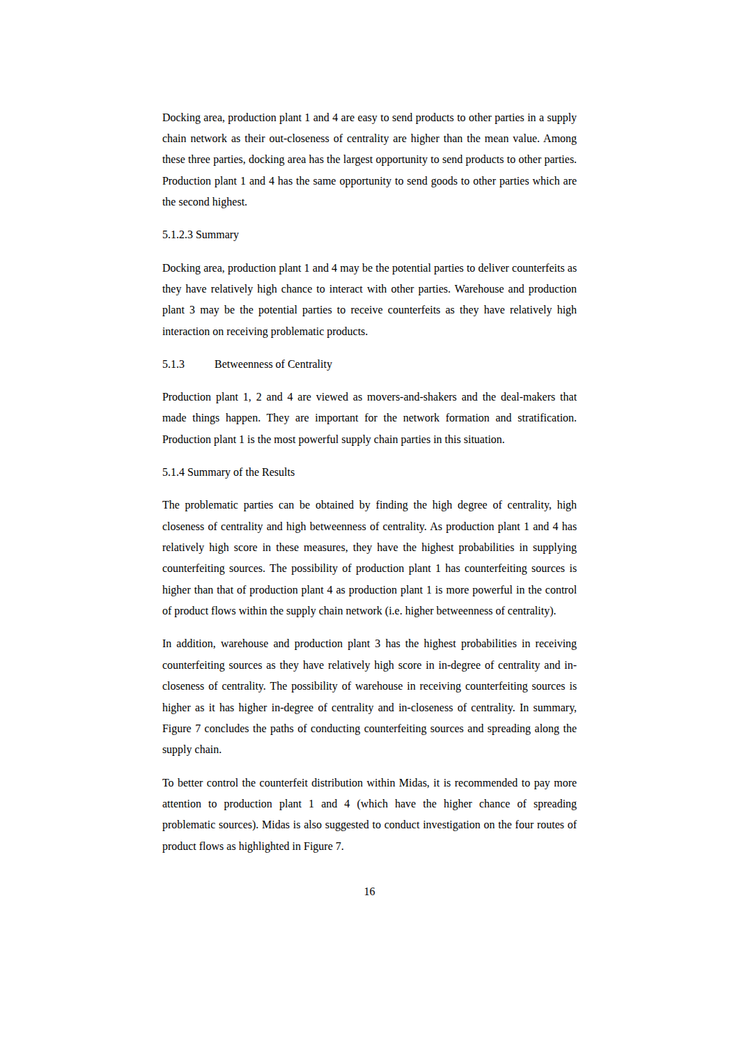Docking area, production plant 1 and 4 are easy to send products to other parties in a supply chain network as their out-closeness of centrality are higher than the mean value. Among these three parties, docking area has the largest opportunity to send products to other parties. Production plant 1 and 4 has the same opportunity to send goods to other parties which are the second highest.
5.1.2.3 Summary
Docking area, production plant 1 and 4 may be the potential parties to deliver counterfeits as they have relatively high chance to interact with other parties. Warehouse and production plant 3 may be the potential parties to receive counterfeits as they have relatively high interaction on receiving problematic products.
5.1.3 Betweenness of Centrality
Production plant 1, 2 and 4 are viewed as movers-and-shakers and the deal-makers that made things happen. They are important for the network formation and stratification. Production plant 1 is the most powerful supply chain parties in this situation.
5.1.4 Summary of the Results
The problematic parties can be obtained by finding the high degree of centrality, high closeness of centrality and high betweenness of centrality. As production plant 1 and 4 has relatively high score in these measures, they have the highest probabilities in supplying counterfeiting sources. The possibility of production plant 1 has counterfeiting sources is higher than that of production plant 4 as production plant 1 is more powerful in the control of product flows within the supply chain network (i.e. higher betweenness of centrality).
In addition, warehouse and production plant 3 has the highest probabilities in receiving counterfeiting sources as they have relatively high score in in-degree of centrality and in-closeness of centrality. The possibility of warehouse in receiving counterfeiting sources is higher as it has higher in-degree of centrality and in-closeness of centrality. In summary, Figure 7 concludes the paths of conducting counterfeiting sources and spreading along the supply chain.
To better control the counterfeit distribution within Midas, it is recommended to pay more attention to production plant 1 and 4 (which have the higher chance of spreading problematic sources). Midas is also suggested to conduct investigation on the four routes of product flows as highlighted in Figure 7.
16